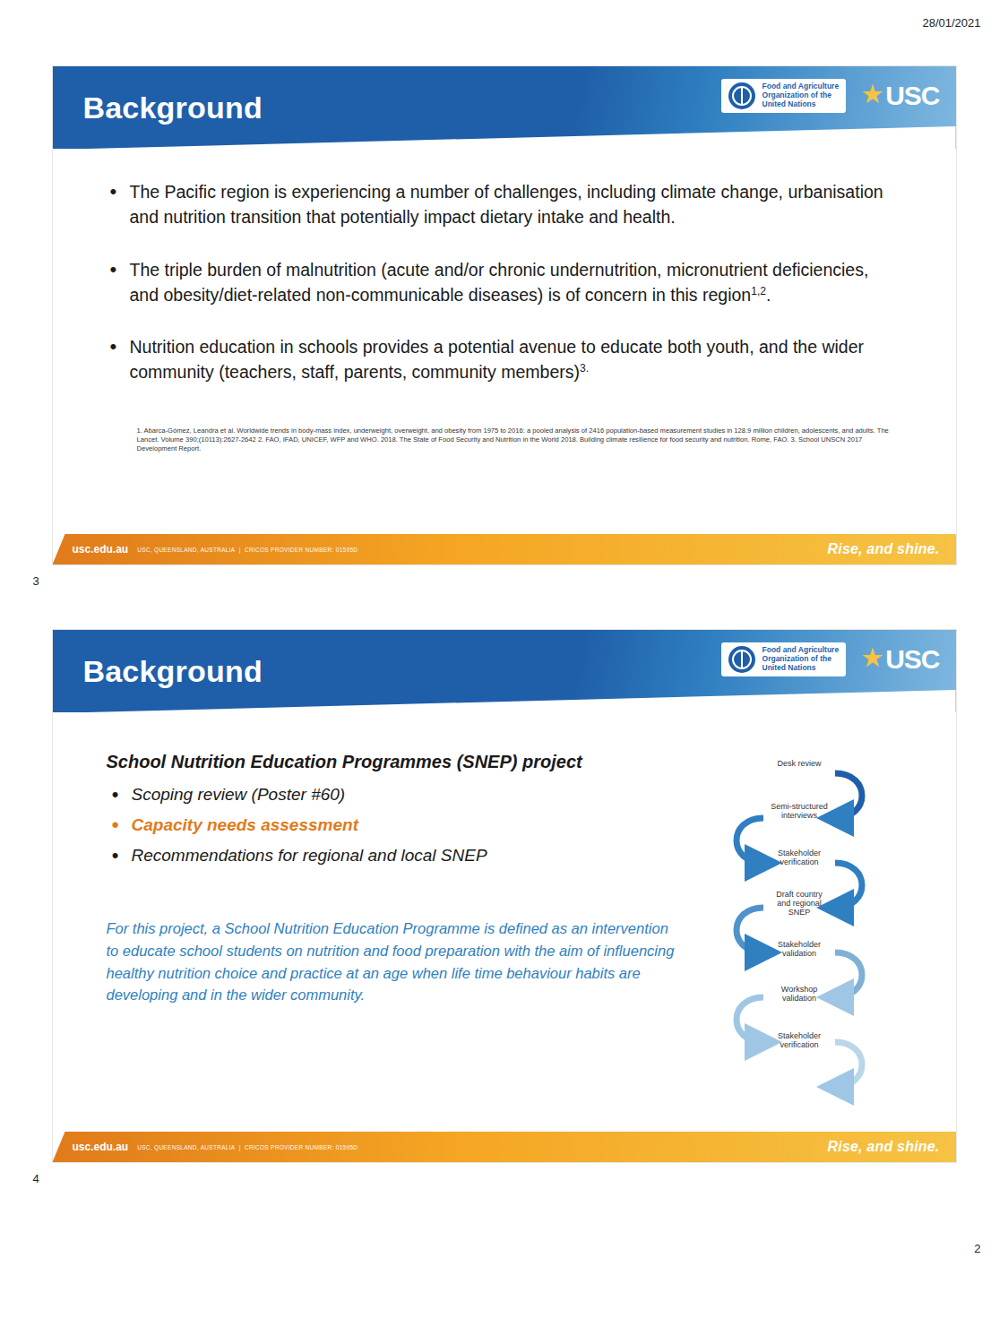28/01/2021
Background
Food and Agriculture
Organization of the
United Nations
★USC
The Pacific region is experiencing a number of challenges, including climate change, urbanisation and nutrition transition that potentially impact dietary intake and health.
The triple burden of malnutrition (acute and/or chronic undernutrition, micronutrient deficiencies, and obesity/diet-related non-communicable diseases) is of concern in this region1,2.
Nutrition education in schools provides a potential avenue to educate both youth, and the wider community (teachers, staff, parents, community members)3.
1. Abarca-Gómez, Leandra et al. Worldwide trends in body-mass index, underweight, overweight, and obesity from 1975 to 2016: a pooled analysis of 2416 population-based measurement studies in 128.9 million children, adolescents, and adults. The Lancet. Volume 390;(10113):2627-2642 2. FAO, IFAD, UNICEF, WFP and WHO. 2018. The State of Food Security and Nutrition in the World 2018. Building climate resilience for food security and nutrition. Rome, FAO. 3. School UNSCN 2017 Development Report.
usc.edu.au USC, QUEENSLAND, AUSTRALIA | CRICOS PROVIDER NUMBER: 01595D
Rise, and shine.
3
Background
Food and Agriculture
Organization of the
United Nations
★USC
School Nutrition Education Programmes (SNEP) project
Scoping review (Poster #60)
Capacity needs assessment
Recommendations for regional and local SNEP
For this project, a School Nutrition Education Programme is defined as an intervention to educate school students on nutrition and food preparation with the aim of influencing healthy nutrition choice and practice at an age when life time behaviour habits are developing and in the wider community.
Desk review Semi-structured interviews Stakeholder verification Draft country and regional SNEP Stakeholder validation Workshop validation Stakeholder verification
usc.edu.au USC, QUEENSLAND, AUSTRALIA | CRICOS PROVIDER NUMBER: 01595D
Rise, and shine.
4
2